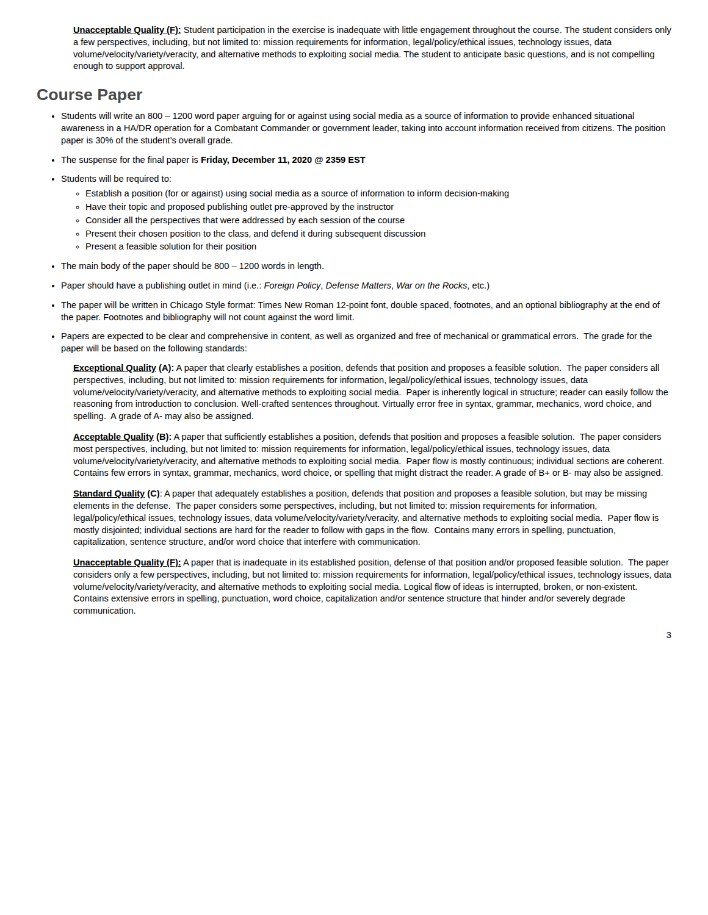Unacceptable Quality (F): Student participation in the exercise is inadequate with little engagement throughout the course. The student considers only a few perspectives, including, but not limited to: mission requirements for information, legal/policy/ethical issues, technology issues, data volume/velocity/variety/veracity, and alternative methods to exploiting social media. The student to anticipate basic questions, and is not compelling enough to support approval.
Course Paper
Students will write an 800 – 1200 word paper arguing for or against using social media as a source of information to provide enhanced situational awareness in a HA/DR operation for a Combatant Commander or government leader, taking into account information received from citizens. The position paper is 30% of the student’s overall grade.
The suspense for the final paper is Friday, December 11, 2020 @ 2359 EST
Students will be required to:
Establish a position (for or against) using social media as a source of information to inform decision-making
Have their topic and proposed publishing outlet pre-approved by the instructor
Consider all the perspectives that were addressed by each session of the course
Present their chosen position to the class, and defend it during subsequent discussion
Present a feasible solution for their position
The main body of the paper should be 800 – 1200 words in length.
Paper should have a publishing outlet in mind (i.e.: Foreign Policy, Defense Matters, War on the Rocks, etc.)
The paper will be written in Chicago Style format: Times New Roman 12-point font, double spaced, footnotes, and an optional bibliography at the end of the paper. Footnotes and bibliography will not count against the word limit.
Papers are expected to be clear and comprehensive in content, as well as organized and free of mechanical or grammatical errors. The grade for the paper will be based on the following standards:
Exceptional Quality (A): A paper that clearly establishes a position, defends that position and proposes a feasible solution. The paper considers all perspectives, including, but not limited to: mission requirements for information, legal/policy/ethical issues, technology issues, data volume/velocity/variety/veracity, and alternative methods to exploiting social media. Paper is inherently logical in structure; reader can easily follow the reasoning from introduction to conclusion. Well-crafted sentences throughout. Virtually error free in syntax, grammar, mechanics, word choice, and spelling. A grade of A- may also be assigned.
Acceptable Quality (B): A paper that sufficiently establishes a position, defends that position and proposes a feasible solution. The paper considers most perspectives, including, but not limited to: mission requirements for information, legal/policy/ethical issues, technology issues, data volume/velocity/variety/veracity, and alternative methods to exploiting social media. Paper flow is mostly continuous; individual sections are coherent. Contains few errors in syntax, grammar, mechanics, word choice, or spelling that might distract the reader. A grade of B+ or B- may also be assigned.
Standard Quality (C): A paper that adequately establishes a position, defends that position and proposes a feasible solution, but may be missing elements in the defense. The paper considers some perspectives, including, but not limited to: mission requirements for information, legal/policy/ethical issues, technology issues, data volume/velocity/variety/veracity, and alternative methods to exploiting social media. Paper flow is mostly disjointed; individual sections are hard for the reader to follow with gaps in the flow. Contains many errors in spelling, punctuation, capitalization, sentence structure, and/or word choice that interfere with communication.
Unacceptable Quality (F): A paper that is inadequate in its established position, defense of that position and/or proposed feasible solution. The paper considers only a few perspectives, including, but not limited to: mission requirements for information, legal/policy/ethical issues, technology issues, data volume/velocity/variety/veracity, and alternative methods to exploiting social media. Logical flow of ideas is interrupted, broken, or non-existent. Contains extensive errors in spelling, punctuation, word choice, capitalization and/or sentence structure that hinder and/or severely degrade communication.
3